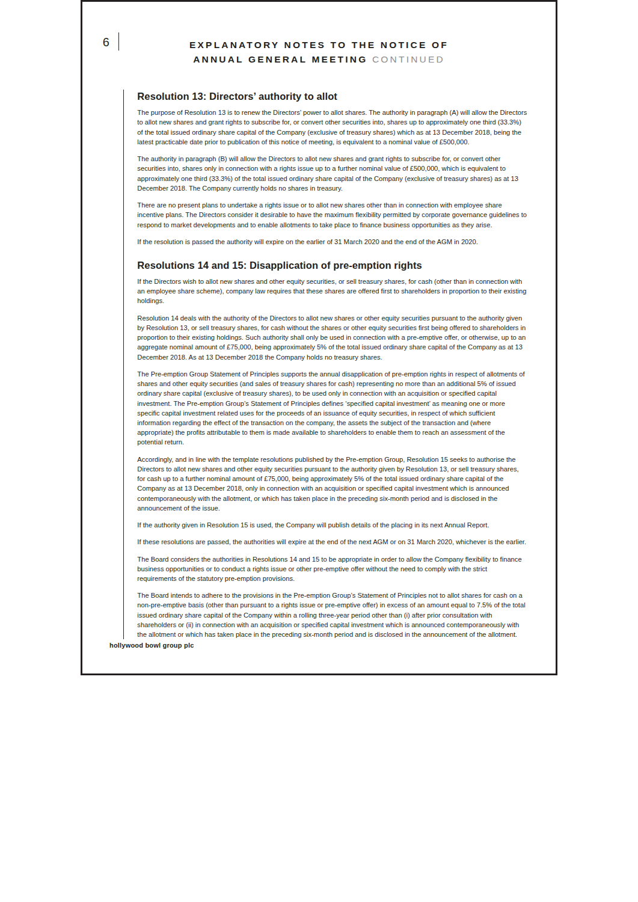6
Explanatory Notes to the Notice of
Annual General Meeting continued
Resolution 13: Directors’ authority to allot
The purpose of Resolution 13 is to renew the Directors’ power to allot shares. The authority in paragraph (A) will allow the Directors to allot new shares and grant rights to subscribe for, or convert other securities into, shares up to approximately one third (33.3%) of the total issued ordinary share capital of the Company (exclusive of treasury shares) which as at 13 December 2018, being the latest practicable date prior to publication of this notice of meeting, is equivalent to a nominal value of £500,000.
The authority in paragraph (B) will allow the Directors to allot new shares and grant rights to subscribe for, or convert other securities into, shares only in connection with a rights issue up to a further nominal value of £500,000, which is equivalent to approximately one third (33.3%) of the total issued ordinary share capital of the Company (exclusive of treasury shares) as at 13 December 2018. The Company currently holds no shares in treasury.
There are no present plans to undertake a rights issue or to allot new shares other than in connection with employee share incentive plans. The Directors consider it desirable to have the maximum flexibility permitted by corporate governance guidelines to respond to market developments and to enable allotments to take place to finance business opportunities as they arise.
If the resolution is passed the authority will expire on the earlier of 31 March 2020 and the end of the AGM in 2020.
Resolutions 14 and 15: Disapplication of pre-emption rights
If the Directors wish to allot new shares and other equity securities, or sell treasury shares, for cash (other than in connection with an employee share scheme), company law requires that these shares are offered first to shareholders in proportion to their existing holdings.
Resolution 14 deals with the authority of the Directors to allot new shares or other equity securities pursuant to the authority given by Resolution 13, or sell treasury shares, for cash without the shares or other equity securities first being offered to shareholders in proportion to their existing holdings. Such authority shall only be used in connection with a pre-emptive offer, or otherwise, up to an aggregate nominal amount of £75,000, being approximately 5% of the total issued ordinary share capital of the Company as at 13 December 2018. As at 13 December 2018 the Company holds no treasury shares.
The Pre-emption Group Statement of Principles supports the annual disapplication of pre-emption rights in respect of allotments of shares and other equity securities (and sales of treasury shares for cash) representing no more than an additional 5% of issued ordinary share capital (exclusive of treasury shares), to be used only in connection with an acquisition or specified capital investment. The Pre-emption Group’s Statement of Principles defines ‘specified capital investment’ as meaning one or more specific capital investment related uses for the proceeds of an issuance of equity securities, in respect of which sufficient information regarding the effect of the transaction on the company, the assets the subject of the transaction and (where appropriate) the profits attributable to them is made available to shareholders to enable them to reach an assessment of the potential return.
Accordingly, and in line with the template resolutions published by the Pre-emption Group, Resolution 15 seeks to authorise the Directors to allot new shares and other equity securities pursuant to the authority given by Resolution 13, or sell treasury shares, for cash up to a further nominal amount of £75,000, being approximately 5% of the total issued ordinary share capital of the Company as at 13 December 2018, only in connection with an acquisition or specified capital investment which is announced contemporaneously with the allotment, or which has taken place in the preceding six-month period and is disclosed in the announcement of the issue.
If the authority given in Resolution 15 is used, the Company will publish details of the placing in its next Annual Report.
If these resolutions are passed, the authorities will expire at the end of the next AGM or on 31 March 2020, whichever is the earlier.
The Board considers the authorities in Resolutions 14 and 15 to be appropriate in order to allow the Company flexibility to finance business opportunities or to conduct a rights issue or other pre-emptive offer without the need to comply with the strict requirements of the statutory pre-emption provisions.
The Board intends to adhere to the provisions in the Pre-emption Group’s Statement of Principles not to allot shares for cash on a non-pre-emptive basis (other than pursuant to a rights issue or pre-emptive offer) in excess of an amount equal to 7.5% of the total issued ordinary share capital of the Company within a rolling three-year period other than (i) after prior consultation with shareholders or (ii) in connection with an acquisition or specified capital investment which is announced contemporaneously with the allotment or which has taken place in the preceding six-month period and is disclosed in the announcement of the allotment.
hollywood bowl group plc